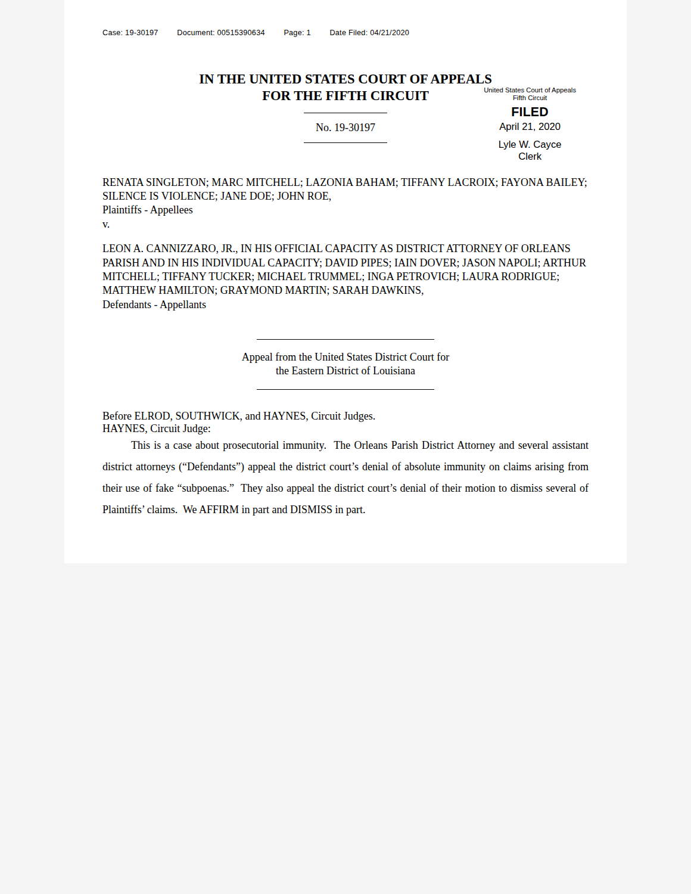Case: 19-30197 Document: 00515390634 Page: 1 Date Filed: 04/21/2020
United States Court of Appeals
Fifth Circuit
FILED
April 21, 2020
Lyle W. Cayce
Clerk
IN THE UNITED STATES COURT OF APPEALS
FOR THE FIFTH CIRCUIT
No. 19-30197
RENATA SINGLETON; MARC MITCHELL; LAZONIA BAHAM; TIFFANY LACROIX; FAYONA BAILEY; SILENCE IS VIOLENCE; JANE DOE; JOHN ROE,
Plaintiffs - Appellees
v.
LEON A. CANNIZZARO, JR., in his official capacity as District Attorney of Orleans Parish and in his individual capacity; DAVID PIPES; IAIN DOVER; JASON NAPOLI; ARTHUR MITCHELL; TIFFANY TUCKER; MICHAEL TRUMMEL; INGA PETROVICH; LAURA RODRIGUE; MATTHEW HAMILTON; GRAYMOND MARTIN; SARAH DAWKINS,
Defendants - Appellants
Appeal from the United States District Court for
the Eastern District of Louisiana
Before ELROD, SOUTHWICK, and HAYNES, Circuit Judges.
HAYNES, Circuit Judge:
This is a case about prosecutorial immunity. The Orleans Parish District Attorney and several assistant district attorneys (“Defendants”) appeal the district court’s denial of absolute immunity on claims arising from their use of fake “subpoenas.” They also appeal the district court’s denial of their motion to dismiss several of Plaintiffs’ claims. We AFFIRM in part and DISMISS in part.